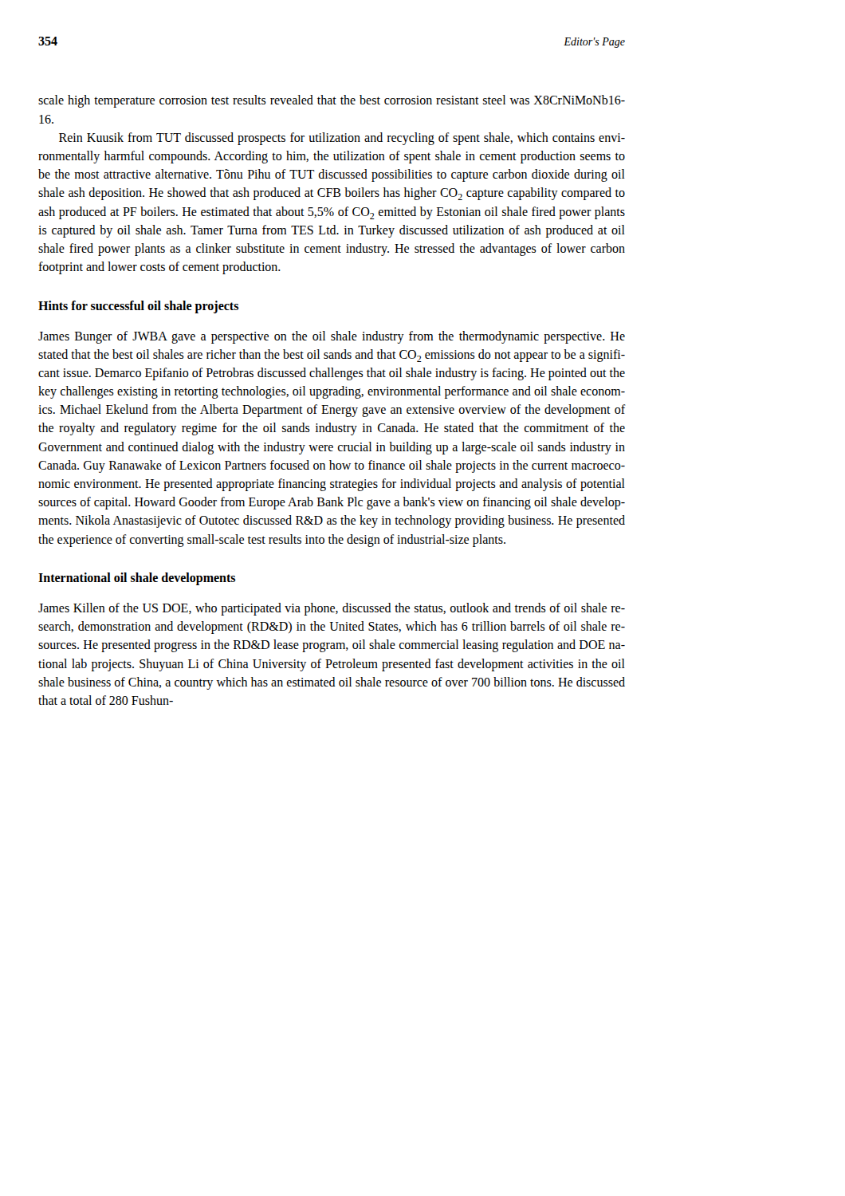354 Editor's Page
scale high temperature corrosion test results revealed that the best corrosion resistant steel was X8CrNiMoNb16-16.
Rein Kuusik from TUT discussed prospects for utilization and recycling of spent shale, which contains environmentally harmful compounds. According to him, the utilization of spent shale in cement production seems to be the most attractive alternative. Tõnu Pihu of TUT discussed possibilities to capture carbon dioxide during oil shale ash deposition. He showed that ash produced at CFB boilers has higher CO2 capture capability compared to ash produced at PF boilers. He estimated that about 5,5% of CO2 emitted by Estonian oil shale fired power plants is captured by oil shale ash. Tamer Turna from TES Ltd. in Turkey discussed utilization of ash produced at oil shale fired power plants as a clinker substitute in cement industry. He stressed the advantages of lower carbon footprint and lower costs of cement production.
Hints for successful oil shale projects
James Bunger of JWBA gave a perspective on the oil shale industry from the thermodynamic perspective. He stated that the best oil shales are richer than the best oil sands and that CO2 emissions do not appear to be a significant issue. Demarco Epifanio of Petrobras discussed challenges that oil shale industry is facing. He pointed out the key challenges existing in retorting technologies, oil upgrading, environmental performance and oil shale economics. Michael Ekelund from the Alberta Department of Energy gave an extensive overview of the development of the royalty and regulatory regime for the oil sands industry in Canada. He stated that the commitment of the Government and continued dialog with the industry were crucial in building up a large-scale oil sands industry in Canada. Guy Ranawake of Lexicon Partners focused on how to finance oil shale projects in the current macroeconomic environment. He presented appropriate financing strategies for individual projects and analysis of potential sources of capital. Howard Gooder from Europe Arab Bank Plc gave a bank's view on financing oil shale developments. Nikola Anastasijevic of Outotec discussed R&D as the key in technology providing business. He presented the experience of converting small-scale test results into the design of industrial-size plants.
International oil shale developments
James Killen of the US DOE, who participated via phone, discussed the status, outlook and trends of oil shale research, demonstration and development (RD&D) in the United States, which has 6 trillion barrels of oil shale resources. He presented progress in the RD&D lease program, oil shale commercial leasing regulation and DOE national lab projects. Shuyuan Li of China University of Petroleum presented fast development activities in the oil shale business of China, a country which has an estimated oil shale resource of over 700 billion tons. He discussed that a total of 280 Fushun-